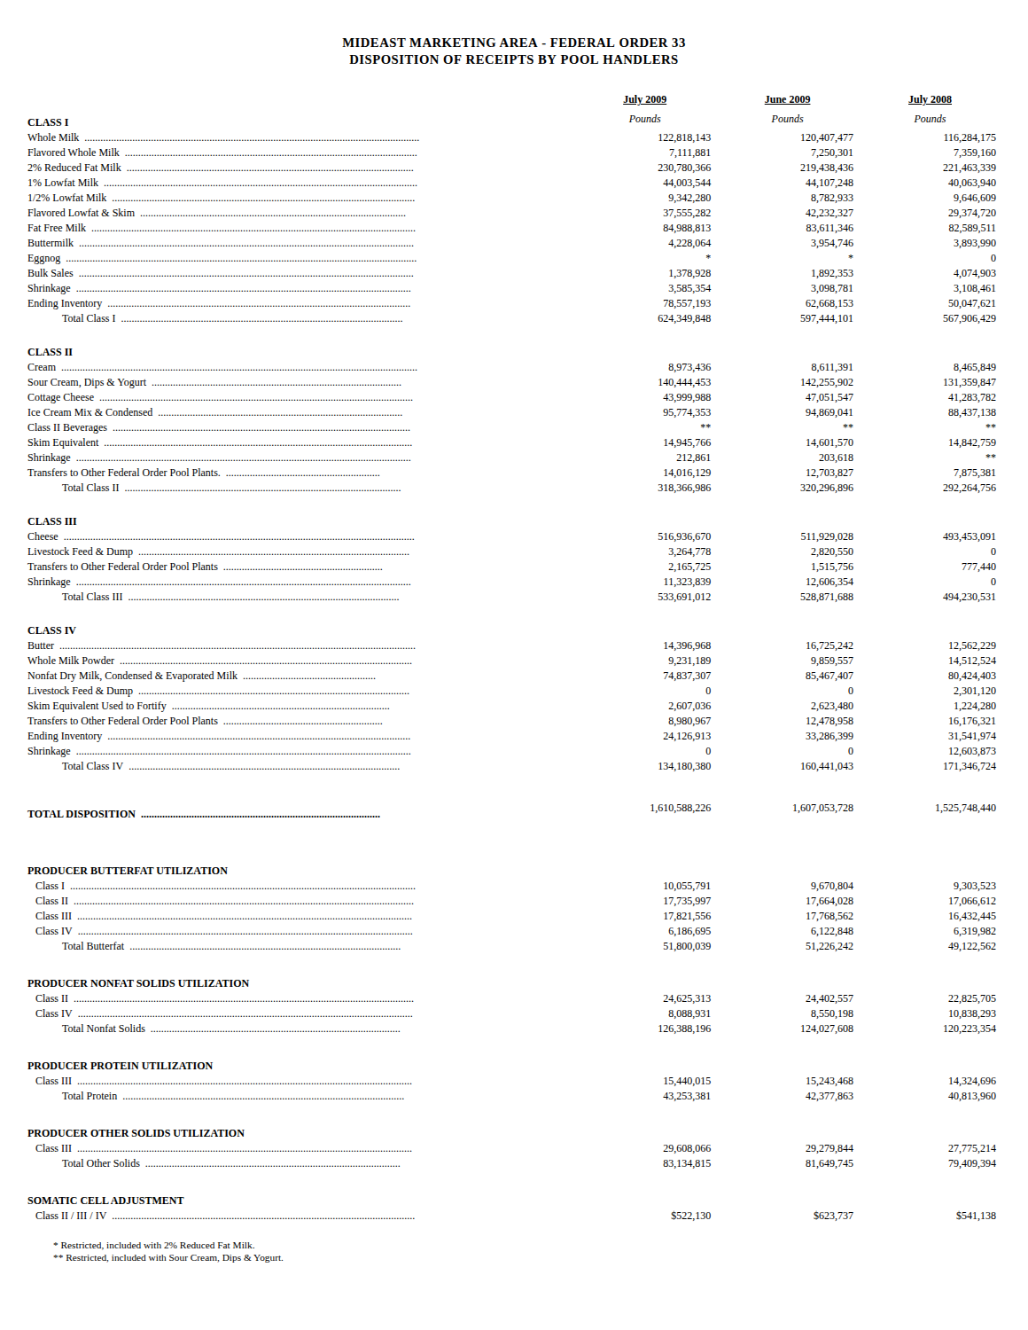MIDEAST MARKETING AREA - FEDERAL ORDER 33
DISPOSITION OF RECEIPTS BY POOL HANDLERS
| | July 2009 | June 2009 | July 2008 |
| CLASS I | Pounds | Pounds | Pounds |
| Whole Milk | 122,818,143 | 120,407,477 | 116,284,175 |
| Flavored Whole Milk | 7,111,881 | 7,250,301 | 7,359,160 |
| 2% Reduced Fat Milk | 230,780,366 | 219,438,436 | 221,463,339 |
| 1% Lowfat Milk | 44,003,544 | 44,107,248 | 40,063,940 |
| 1/2% Lowfat Milk | 9,342,280 | 8,782,933 | 9,646,609 |
| Flavored Lowfat & Skim | 37,555,282 | 42,232,327 | 29,374,720 |
| Fat Free Milk | 84,988,813 | 83,611,346 | 82,589,511 |
| Buttermilk | 4,228,064 | 3,954,746 | 3,893,990 |
| Eggnog | * | * | 0 |
| Bulk Sales | 1,378,928 | 1,892,353 | 4,074,903 |
| Shrinkage | 3,585,354 | 3,098,781 | 3,108,461 |
| Ending Inventory | 78,557,193 | 62,668,153 | 50,047,621 |
| Total Class I | 624,349,848 | 597,444,101 | 567,906,429 |
| CLASS II | | | |
| Cream | 8,973,436 | 8,611,391 | 8,465,849 |
| Sour Cream, Dips & Yogurt | 140,444,453 | 142,255,902 | 131,359,847 |
| Cottage Cheese | 43,999,988 | 47,051,547 | 41,283,782 |
| Ice Cream Mix & Condensed | 95,774,353 | 94,869,041 | 88,437,138 |
| Class II Beverages | ** | ** | ** |
| Skim Equivalent | 14,945,766 | 14,601,570 | 14,842,759 |
| Shrinkage | 212,861 | 203,618 | ** |
| Transfers to Other Federal Order Pool Plants. | 14,016,129 | 12,703,827 | 7,875,381 |
| Total Class II | 318,366,986 | 320,296,896 | 292,264,756 |
| CLASS III | | | |
| Cheese | 516,936,670 | 511,929,028 | 493,453,091 |
| Livestock Feed & Dump | 3,264,778 | 2,820,550 | 0 |
| Transfers to Other Federal Order Pool Plants | 2,165,725 | 1,515,756 | 777,440 |
| Shrinkage | 11,323,839 | 12,606,354 | 0 |
| Total Class III | 533,691,012 | 528,871,688 | 494,230,531 |
| CLASS IV | | | |
| Butter | 14,396,968 | 16,725,242 | 12,562,229 |
| Whole Milk Powder | 9,231,189 | 9,859,557 | 14,512,524 |
| Nonfat Dry Milk, Condensed & Evaporated Milk | 74,837,307 | 85,467,407 | 80,424,403 |
| Livestock Feed & Dump | 0 | 0 | 2,301,120 |
| Skim Equivalent Used to Fortify | 2,607,036 | 2,623,480 | 1,224,280 |
| Transfers to Other Federal Order Pool Plants | 8,980,967 | 12,478,958 | 16,176,321 |
| Ending Inventory | 24,126,913 | 33,286,399 | 31,541,974 |
| Shrinkage | 0 | 0 | 12,603,873 |
| Total Class IV | 134,180,380 | 160,441,043 | 171,346,724 |
| TOTAL DISPOSITION | 1,610,588,226 | 1,607,053,728 | 1,525,748,440 |
| PRODUCER BUTTERFAT UTILIZATION | | | |
| Class I | 10,055,791 | 9,670,804 | 9,303,523 |
| Class II | 17,735,997 | 17,664,028 | 17,066,612 |
| Class III | 17,821,556 | 17,768,562 | 16,432,445 |
| Class IV | 6,186,695 | 6,122,848 | 6,319,982 |
| Total Butterfat | 51,800,039 | 51,226,242 | 49,122,562 |
| PRODUCER NONFAT SOLIDS UTILIZATION | | | |
| Class II | 24,625,313 | 24,402,557 | 22,825,705 |
| Class IV | 8,088,931 | 8,550,198 | 10,838,293 |
| Total Nonfat Solids | 126,388,196 | 124,027,608 | 120,223,354 |
| PRODUCER PROTEIN UTILIZATION | | | |
| Class III | 15,440,015 | 15,243,468 | 14,324,696 |
| Total Protein | 43,253,381 | 42,377,863 | 40,813,960 |
| PRODUCER OTHER SOLIDS UTILIZATION | | | |
| Class III | 29,608,066 | 29,279,844 | 27,775,214 |
| Total Other Solids | 83,134,815 | 81,649,745 | 79,409,394 |
| SOMATIC CELL ADJUSTMENT | | | |
| Class II / III / IV | $522,130 | $623,737 | $541,138 |
* Restricted, included with 2% Reduced Fat Milk.
** Restricted, included with Sour Cream, Dips & Yogurt.